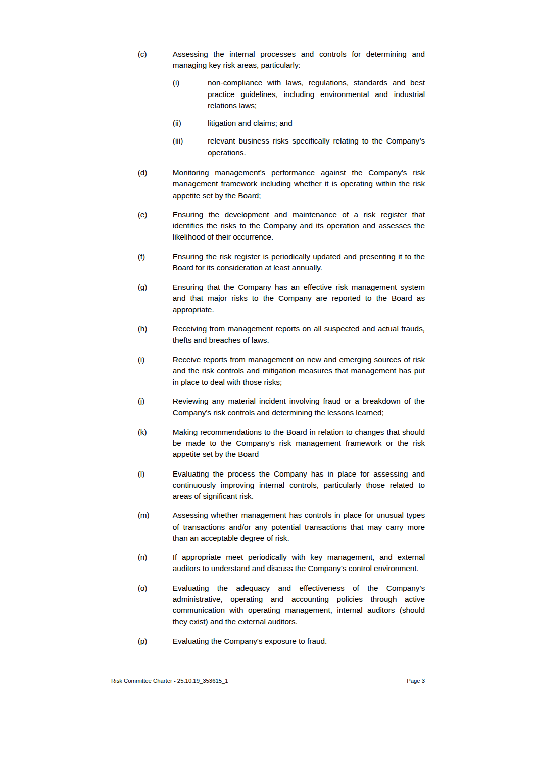(c)
Assessing the internal processes and controls for determining and managing key risk areas, particularly:
(i)
non-compliance with laws, regulations, standards and best practice guidelines, including environmental and industrial relations laws;
(ii)
litigation and claims; and
(iii)
relevant business risks specifically relating to the Company’s operations.
(d)
Monitoring management's performance against the Company's risk management framework including whether it is operating within the risk appetite set by the Board;
(e)
Ensuring the development and maintenance of a risk register that identifies the risks to the Company and its operation and assesses the likelihood of their occurrence.
(f)
Ensuring the risk register is periodically updated and presenting it to the Board for its consideration at least annually.
(g)
Ensuring that the Company has an effective risk management system and that major risks to the Company are reported to the Board as appropriate.
(h)
Receiving from management reports on all suspected and actual frauds, thefts and breaches of laws.
(i)
Receive reports from management on new and emerging sources of risk and the risk controls and mitigation measures that management has put in place to deal with those risks;
(j)
Reviewing any material incident involving fraud or a breakdown of the Company's risk controls and determining the lessons learned;
(k)
Making recommendations to the Board in relation to changes that should be made to the Company's risk management framework or the risk appetite set by the Board
(l)
Evaluating the process the Company has in place for assessing and continuously improving internal controls, particularly those related to areas of significant risk.
(m)
Assessing whether management has controls in place for unusual types of transactions and/or any potential transactions that may carry more than an acceptable degree of risk.
(n)
If appropriate meet periodically with key management, and external auditors to understand and discuss the Company's control environment.
(o)
Evaluating the adequacy and effectiveness of the Company's administrative, operating and accounting policies through active communication with operating management, internal auditors (should they exist) and the external auditors.
(p)
Evaluating the Company's exposure to fraud.
Risk Committee Charter - 25.10.19_353615_1 Page 3